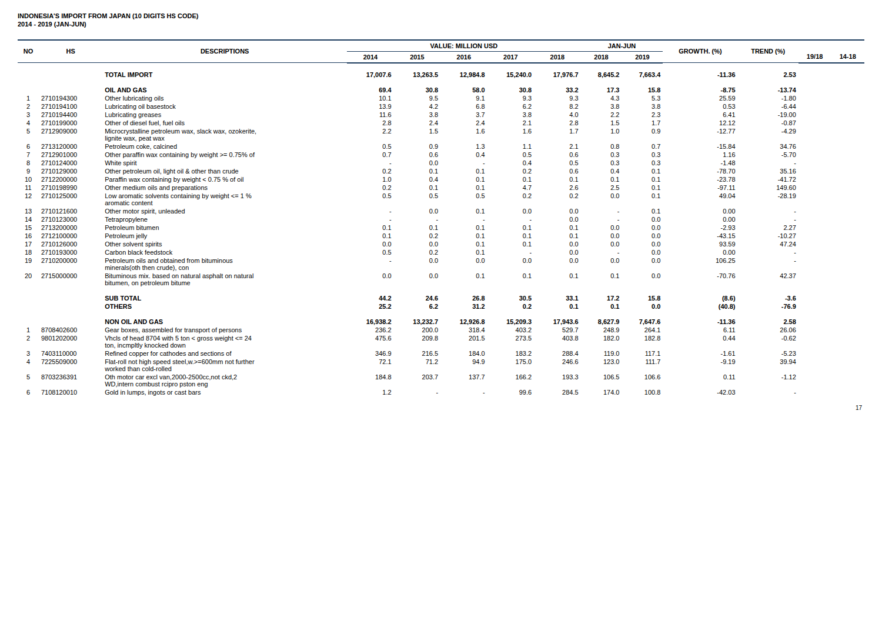INDONESIA'S IMPORT FROM JAPAN (10 DIGITS HS CODE)
2014 - 2019 (JAN-JUN)
| NO | HS | DESCRIPTIONS | VALUE: MILLION USD | JAN-JUN | GROWTH. (%) | TREND (%) |
| --- | --- | --- | --- | --- | --- | --- |
| 2014 | 2015 | 2016 | 2017 | 2018 | 2018 | 2019 | 19/18 | 14-18 |
| | | TOTAL IMPORT | 17,007.6 | 13,263.5 | 12,984.8 | 15,240.0 | 17,976.7 | 8,645.2 | 7,663.4 | -11.36 | 2.53 |
| | | OIL AND GAS | 69.4 | 30.8 | 58.0 | 30.8 | 33.2 | 17.3 | 15.8 | -8.75 | -13.74 |
| 1 | 2710194300 | Other lubricating oils | 10.1 | 9.5 | 9.1 | 9.3 | 9.3 | 4.3 | 5.3 | 25.59 | -1.80 |
| 2 | 2710194100 | Lubricating oil basestock | 13.9 | 4.2 | 6.8 | 6.2 | 8.2 | 3.8 | 3.8 | 0.53 | -6.44 |
| 3 | 2710194400 | Lubricating greases | 11.6 | 3.8 | 3.7 | 3.8 | 4.0 | 2.2 | 2.3 | 6.41 | -19.00 |
| 4 | 2710199000 | Other of diesel fuel, fuel oils | 2.8 | 2.4 | 2.4 | 2.1 | 2.8 | 1.5 | 1.7 | 12.12 | -0.87 |
| 5 | 2712909000 | Microcrystalline petroleum wax, slack wax, ozokerite, lignite wax, peat wax | 2.2 | 1.5 | 1.6 | 1.6 | 1.7 | 1.0 | 0.9 | -12.77 | -4.29 |
| 6 | 2713120000 | Petroleum coke, calcined | 0.5 | 0.9 | 1.3 | 1.1 | 2.1 | 0.8 | 0.7 | -15.84 | 34.76 |
| 7 | 2712901000 | Other paraffin wax containing by weight >= 0.75% of | 0.7 | 0.6 | 0.4 | 0.5 | 0.6 | 0.3 | 0.3 | 1.16 | -5.70 |
| 8 | 2710124000 | White spirit | - | 0.0 | - | 0.4 | 0.5 | 0.3 | 0.3 | -1.48 | - |
| 9 | 2710129000 | Other petroleum oil, light oil & other than crude | 0.2 | 0.1 | 0.1 | 0.2 | 0.6 | 0.4 | 0.1 | -78.70 | 35.16 |
| 10 | 2712200000 | Paraffin wax containing by weight < 0.75 % of oil | 1.0 | 0.4 | 0.1 | 0.1 | 0.1 | 0.1 | 0.1 | -23.78 | -41.72 |
| 11 | 2710198990 | Other medium oils and preparations | 0.2 | 0.1 | 0.1 | 4.7 | 2.6 | 2.5 | 0.1 | -97.11 | 149.60 |
| 12 | 2710125000 | Low aromatic solvents containing by weight <= 1 % aromatic content | 0.5 | 0.5 | 0.5 | 0.2 | 0.2 | 0.0 | 0.1 | 49.04 | -28.19 |
| 13 | 2710121600 | Other motor spirit, unleaded | - | 0.0 | 0.1 | 0.0 | 0.0 | - | 0.1 | 0.00 | - |
| 14 | 2710123000 | Tetrapropylene | - | - | - | - | 0.0 | - | 0.0 | 0.00 | - |
| 15 | 2713200000 | Petroleum bitumen | 0.1 | 0.1 | 0.1 | 0.1 | 0.1 | 0.0 | 0.0 | -2.93 | 2.27 |
| 16 | 2712100000 | Petroleum jelly | 0.1 | 0.2 | 0.1 | 0.1 | 0.1 | 0.0 | 0.0 | -43.15 | -10.27 |
| 17 | 2710126000 | Other solvent spirits | 0.0 | 0.0 | 0.1 | 0.1 | 0.0 | 0.0 | 0.0 | 93.59 | 47.24 |
| 18 | 2710193000 | Carbon black feedstock | 0.5 | 0.2 | 0.1 | - | 0.0 | - | 0.0 | 0.00 | - |
| 19 | 2710200000 | Petroleum oils and obtained from bituminous minerals(oth then crude), con | - | 0.0 | 0.0 | 0.0 | 0.0 | 0.0 | 0.0 | 106.25 | - |
| 20 | 2715000000 | Bituminous mix. based on natural asphalt on natural bitumen, on petroleum bitume | 0.0 | 0.0 | 0.1 | 0.1 | 0.1 | 0.1 | 0.0 | -70.76 | 42.37 |
| | | SUB TOTAL | 44.2 | 24.6 | 26.8 | 30.5 | 33.1 | 17.2 | 15.8 | (8.6) | -3.6 |
| | | OTHERS | 25.2 | 6.2 | 31.2 | 0.2 | 0.1 | 0.1 | 0.0 | (40.8) | -76.9 |
| | | NON OIL AND GAS | 16,938.2 | 13,232.7 | 12,926.8 | 15,209.3 | 17,943.6 | 8,627.9 | 7,647.6 | -11.36 | 2.58 |
| 1 | 8708402600 | Gear boxes, assembled for transport of persons | 236.2 | 200.0 | 318.4 | 403.2 | 529.7 | 248.9 | 264.1 | 6.11 | 26.06 |
| 2 | 9801202000 | Vhcls of head 8704 with 5 ton < gross weight <= 24 ton, incmpltly knocked down | 475.6 | 209.8 | 201.5 | 273.5 | 403.8 | 182.0 | 182.8 | 0.44 | -0.62 |
| 3 | 7403110000 | Refined copper for cathodes and sections of | 346.9 | 216.5 | 184.0 | 183.2 | 288.4 | 119.0 | 117.1 | -1.61 | -5.23 |
| 4 | 7225509000 | Flat-roll not high speed steel,w.>=600mm not further worked than cold-rolled | 72.1 | 71.2 | 94.9 | 175.0 | 246.6 | 123.0 | 111.7 | -9.19 | 39.94 |
| 5 | 8703236391 | Oth motor car excl van,2000-2500cc,not ckd,2 WD,intern combust rcipro pston eng | 184.8 | 203.7 | 137.7 | 166.2 | 193.3 | 106.5 | 106.6 | 0.11 | -1.12 |
| 6 | 7108120010 | Gold in lumps, ingots or cast bars | 1.2 | - | - | 99.6 | 284.5 | 174.0 | 100.8 | -42.03 | - |
17